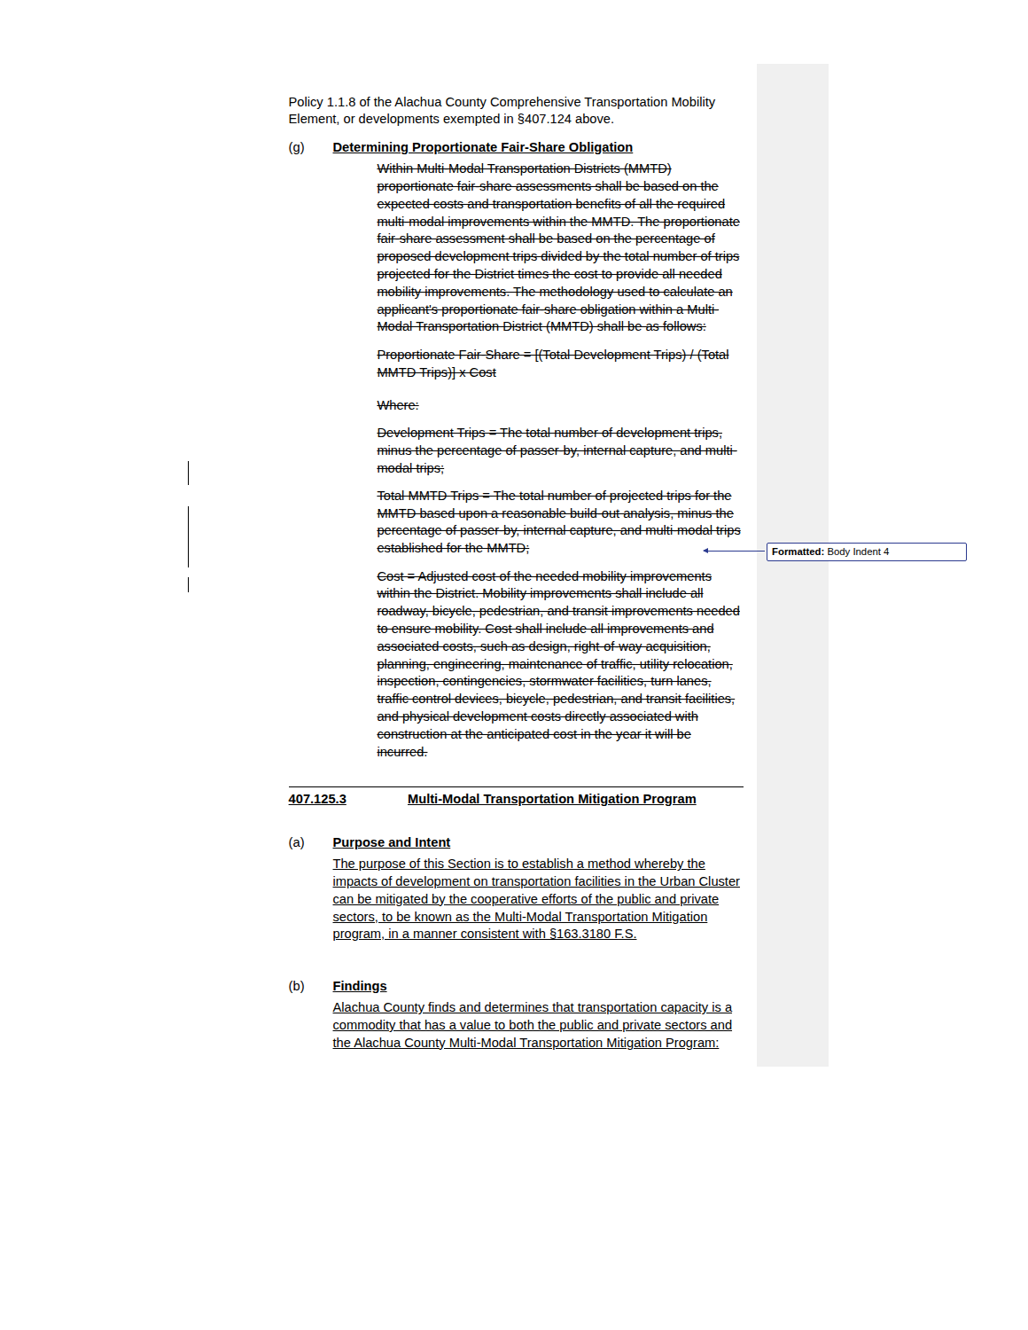Policy 1.1.8 of the Alachua County Comprehensive Transportation Mobility Element, or developments exempted in §407.124 above.
(g)
Determining Proportionate Fair-Share Obligation
Within Multi-Modal Transportation Districts (MMTD) proportionate fair-share assessments shall be based on the expected costs and transportation benefits of all the required multi-modal improvements within the MMTD. The proportionate fair-share assessment shall be based on the percentage of proposed development trips divided by the total number of trips projected for the District times the cost to provide all needed mobility improvements. The methodology used to calculate an applicant's proportionate fair-share obligation within a Multi-Modal Transportation District (MMTD) shall be as follows:
Proportionate Fair-Share = [(Total Development Trips) / (Total MMTD Trips)] x Cost
Where:
Development Trips = The total number of development trips, minus the percentage of passer-by, internal capture, and multi-modal trips;
Total MMTD Trips = The total number of projected trips for the MMTD based upon a reasonable build-out analysis, minus the percentage of passer-by, internal capture, and multi-modal trips established for the MMTD;
Cost = Adjusted cost of the needed mobility improvements within the District. Mobility improvements shall include all roadway, bicycle, pedestrian, and transit improvements needed to ensure mobility. Cost shall include all improvements and associated costs, such as design, right-of-way acquisition, planning, engineering, maintenance of traffic, utility relocation, inspection, contingencies, stormwater facilities, turn lanes, traffic control devices, bicycle, pedestrian, and transit facilities, and physical development costs directly associated with construction at the anticipated cost in the year it will be incurred.
407.125.3 Multi-Modal Transportation Mitigation Program
(a)
Purpose and Intent
The purpose of this Section is to establish a method whereby the impacts of development on transportation facilities in the Urban Cluster can be mitigated by the cooperative efforts of the public and private sectors, to be known as the Multi-Modal Transportation Mitigation program, in a manner consistent with §163.3180 F.S.
(b)
Findings
Alachua County finds and determines that transportation capacity is a commodity that has a value to both the public and private sectors and the Alachua County Multi-Modal Transportation Mitigation Program:
Formatted: Body Indent 4